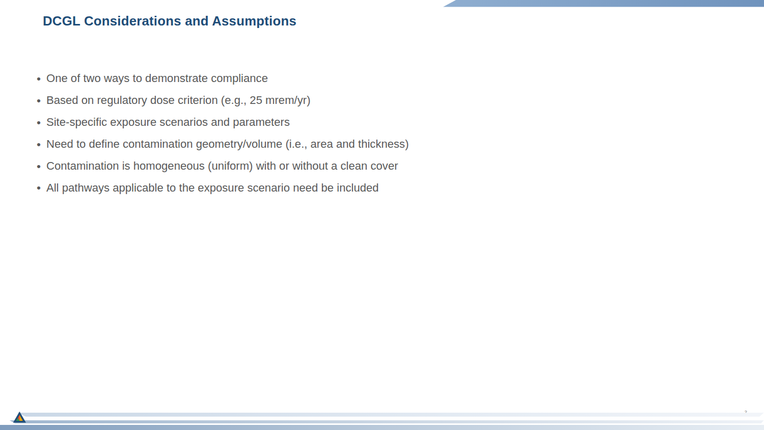DCGL Considerations and Assumptions
One of two ways to demonstrate compliance
Based on regulatory dose criterion (e.g., 25 mrem/yr)
Site-specific exposure scenarios and parameters
Need to define contamination geometry/volume (i.e., area and thickness)
Contamination is homogeneous (uniform) with or without a clean cover
All pathways applicable to the exposure scenario need be included
2